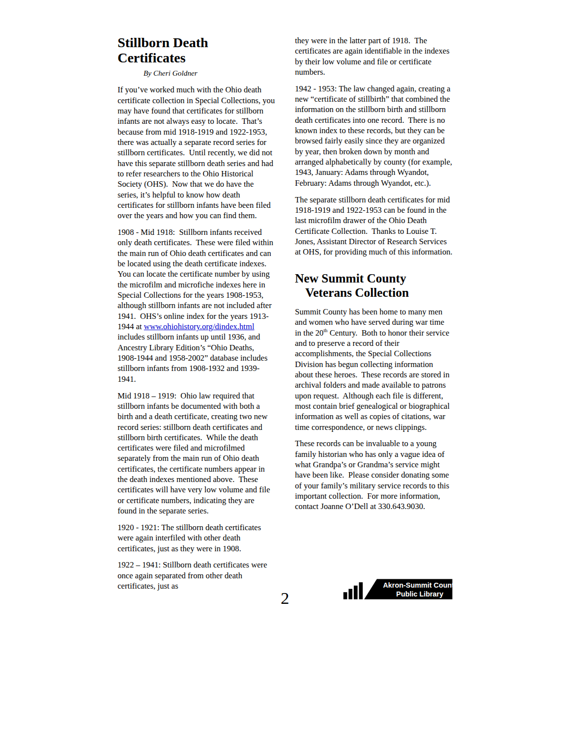Stillborn Death Certificates
By Cheri Goldner
If you’ve worked much with the Ohio death certificate collection in Special Collections, you may have found that certificates for stillborn infants are not always easy to locate. That’s because from mid 1918-1919 and 1922-1953, there was actually a separate record series for stillborn certificates. Until recently, we did not have this separate stillborn death series and had to refer researchers to the Ohio Historical Society (OHS). Now that we do have the series, it’s helpful to know how death certificates for stillborn infants have been filed over the years and how you can find them.
1908 - Mid 1918: Stillborn infants received only death certificates. These were filed within the main run of Ohio death certificates and can be located using the death certificate indexes. You can locate the certificate number by using the microfilm and microfiche indexes here in Special Collections for the years 1908-1953, although stillborn infants are not included after 1941. OHS’s online index for the years 1913-1944 at www.ohiohistory.org/dindex.html includes stillborn infants up until 1936, and Ancestry Library Edition’s “Ohio Deaths, 1908-1944 and 1958-2002” database includes stillborn infants from 1908-1932 and 1939-1941.
Mid 1918 – 1919: Ohio law required that stillborn infants be documented with both a birth and a death certificate, creating two new record series: stillborn death certificates and stillborn birth certificates. While the death certificates were filed and microfilmed separately from the main run of Ohio death certificates, the certificate numbers appear in the death indexes mentioned above. These certificates will have very low volume and file or certificate numbers, indicating they are found in the separate series.
1920 - 1921: The stillborn death certificates were again interfiled with other death certificates, just as they were in 1908.
1922 – 1941: Stillborn death certificates were once again separated from other death certificates, just as
they were in the latter part of 1918. The certificates are again identifiable in the indexes by their low volume and file or certificate numbers.
1942 - 1953: The law changed again, creating a new “certificate of stillbirth” that combined the information on the stillborn birth and stillborn death certificates into one record. There is no known index to these records, but they can be browsed fairly easily since they are organized by year, then broken down by month and arranged alphabetically by county (for example, 1943, January: Adams through Wyandot, February: Adams through Wyandot, etc.).
The separate stillborn death certificates for mid 1918-1919 and 1922-1953 can be found in the last microfilm drawer of the Ohio Death Certificate Collection. Thanks to Louise T. Jones, Assistant Director of Research Services at OHS, for providing much of this information.
New Summit CountyVeterans Collection
Summit County has been home to many men and women who have served during war time in the 20th Century. Both to honor their service and to preserve a record of their accomplishments, the Special Collections Division has begun collecting information about these heroes. These records are stored in archival folders and made available to patrons upon request. Although each file is different, most contain brief genealogical or biographical information as well as copies of citations, war time correspondence, or news clippings.
These records can be invaluable to a young family historian who has only a vague idea of what Grandpa’s or Grandma’s service might have been like. Please consider donating some of your family’s military service records to this important collection. For more information, contact Joanne O’Dell at 330.643.9030.
2
Akron-Summit County Public Library